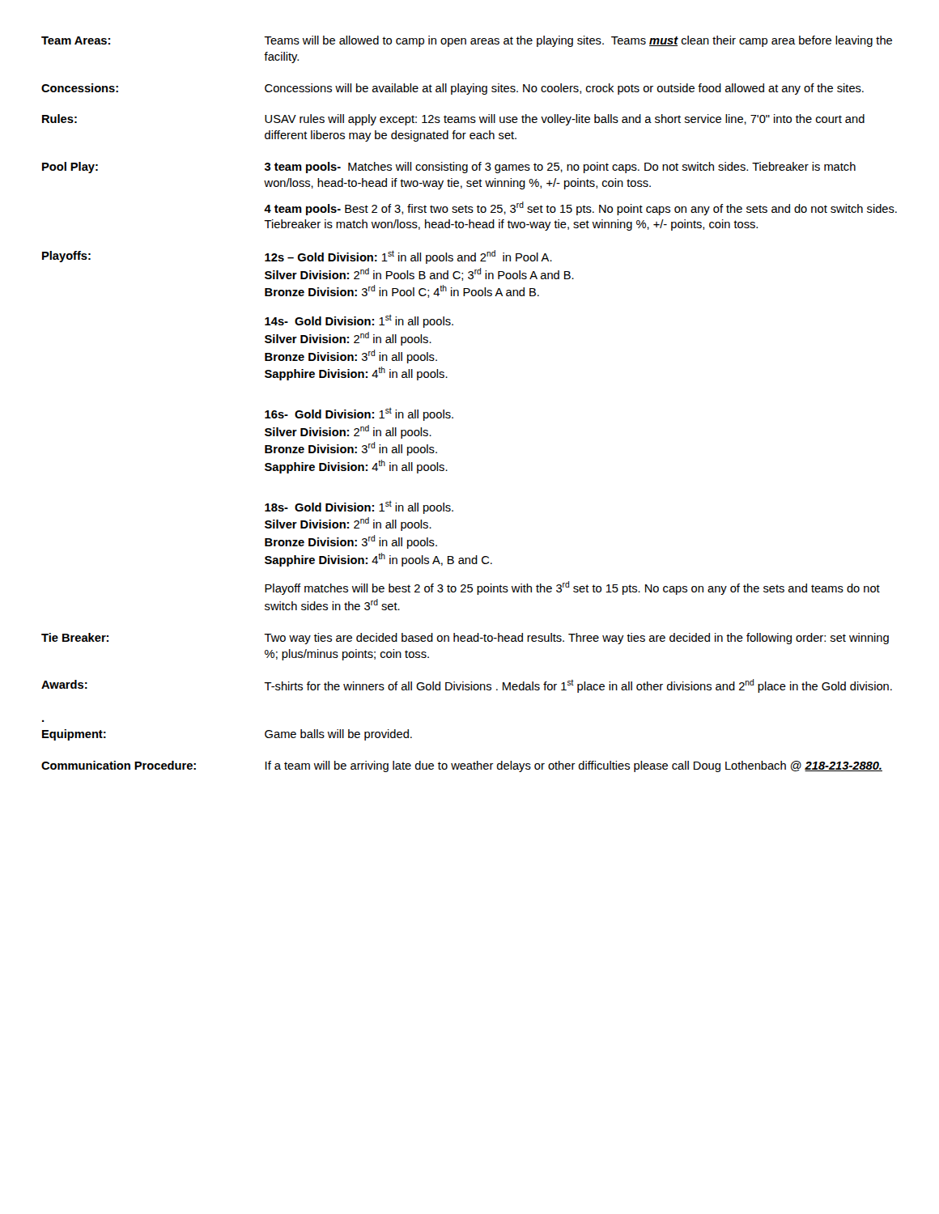| Team Areas: | Teams will be allowed to camp in open areas at the playing sites. Teams must clean their camp area before leaving the facility. |
| Concessions: | Concessions will be available at all playing sites. No coolers, crock pots or outside food allowed at any of the sites. |
| Rules: | USAV rules will apply except: 12s teams will use the volley-lite balls and a short service line, 7'0" into the court and different liberos may be designated for each set. |
| Pool Play: | 3 team pools- Matches will consisting of 3 games to 25, no point caps. Do not switch sides. Tiebreaker is match won/loss, head-to-head if two-way tie, set winning %, +/- points, coin toss. 4 team pools- Best 2 of 3, first two sets to 25, 3 rd set to 15 pts. No point caps on any of the sets and do not switch sides. Tiebreaker is match won/loss, head-to-head if two-way tie, set winning %, +/- points, coin toss. |
| Playoffs: | 12s – Gold Division: 1 st in all pools and 2 nd in Pool A. Silver Division: 2 nd in Pools B and C; 3 rd in Pools A and B. Bronze Division: 3 rd in Pool C; 4 th in Pools A and B. 14s- Gold Division: 1 st in all pools. Silver Division: 2 nd in all pools. Bronze Division: 3 rd in all pools. Sapphire Division: 4 th in all pools. 16s- Gold Division: 1 st in all pools. Silver Division: 2 nd in all pools. Bronze Division: 3 rd in all pools. Sapphire Division: 4 th in all pools. 18s- Gold Division: 1 st in all pools. Silver Division: 2 nd in all pools. Bronze Division: 3 rd in all pools. Sapphire Division: 4 th in pools A, B and C. Playoff matches will be best 2 of 3 to 25 points with the 3 rd set to 15 pts. No caps on any of the sets and teams do not switch sides in the 3 rd set. |
| Tie Breaker: | Two way ties are decided based on head-to-head results. Three way ties are decided in the following order: set winning %; plus/minus points; coin toss. |
| Awards: | T-shirts for the winners of all Gold Divisions . Medals for 1 st place in all other divisions and 2 nd place in the Gold division. |
| . Equipment: | Game balls will be provided. |
| Communication Procedure: | If a team will be arriving late due to weather delays or other difficulties please call Doug Lothenbach @ 218-213-2880. |